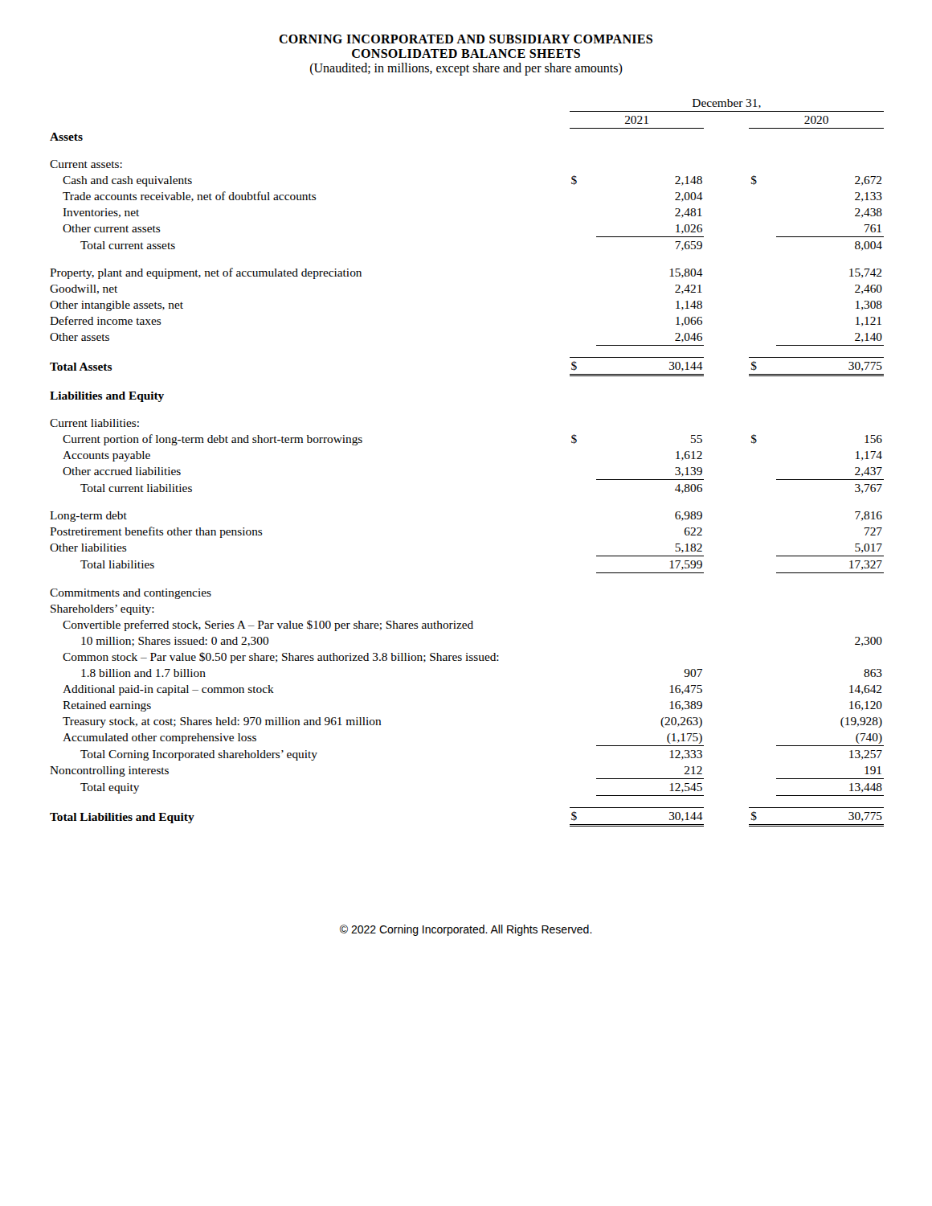CORNING INCORPORATED AND SUBSIDIARY COMPANIES
CONSOLIDATED BALANCE SHEETS
(Unaudited; in millions, except share and per share amounts)
| | December 31, |
| | 2021 | | 2020 |
| Assets | |
| Current assets: | |
| Cash and cash equivalents | $ | 2,148 | | $ | 2,672 |
| Trade accounts receivable, net of doubtful accounts | | 2,004 | | | 2,133 |
| Inventories, net | | 2,481 | | | 2,438 |
| Other current assets | | 1,026 | | | 761 |
| Total current assets | | 7,659 | | | 8,004 |
| Property, plant and equipment, net of accumulated depreciation | | 15,804 | | | 15,742 |
| Goodwill, net | | 2,421 | | | 2,460 |
| Other intangible assets, net | | 1,148 | | | 1,308 |
| Deferred income taxes | | 1,066 | | | 1,121 |
| Other assets | | 2,046 | | | 2,140 |
| Total Assets | $ | 30,144 | | $ | 30,775 |
| Liabilities and Equity | |
| Current liabilities: | |
| Current portion of long-term debt and short-term borrowings | $ | 55 | | $ | 156 |
| Accounts payable | | 1,612 | | | 1,174 |
| Other accrued liabilities | | 3,139 | | | 2,437 |
| Total current liabilities | | 4,806 | | | 3,767 |
| Long-term debt | | 6,989 | | | 7,816 |
| Postretirement benefits other than pensions | | 622 | | | 727 |
| Other liabilities | | 5,182 | | | 5,017 |
| Total liabilities | | 17,599 | | | 17,327 |
| Commitments and contingencies | |
| Shareholders’ equity: | |
| Convertible preferred stock, Series A – Par value $100 per share; Shares authorized | |
| 10 million; Shares issued: 0 and 2,300 | | | | | 2,300 |
| Common stock – Par value $0.50 per share; Shares authorized 3.8 billion; Shares issued: | |
| 1.8 billion and 1.7 billion | | 907 | | | 863 |
| Additional paid-in capital – common stock | | 16,475 | | | 14,642 |
| Retained earnings | | 16,389 | | | 16,120 |
| Treasury stock, at cost; Shares held: 970 million and 961 million | | (20,263) | | | (19,928) |
| Accumulated other comprehensive loss | | (1,175) | | | (740) |
| Total Corning Incorporated shareholders’ equity | | 12,333 | | | 13,257 |
| Noncontrolling interests | | 212 | | | 191 |
| Total equity | | 12,545 | | | 13,448 |
| Total Liabilities and Equity | $ | 30,144 | | $ | 30,775 |
© 2022 Corning Incorporated. All Rights Reserved.